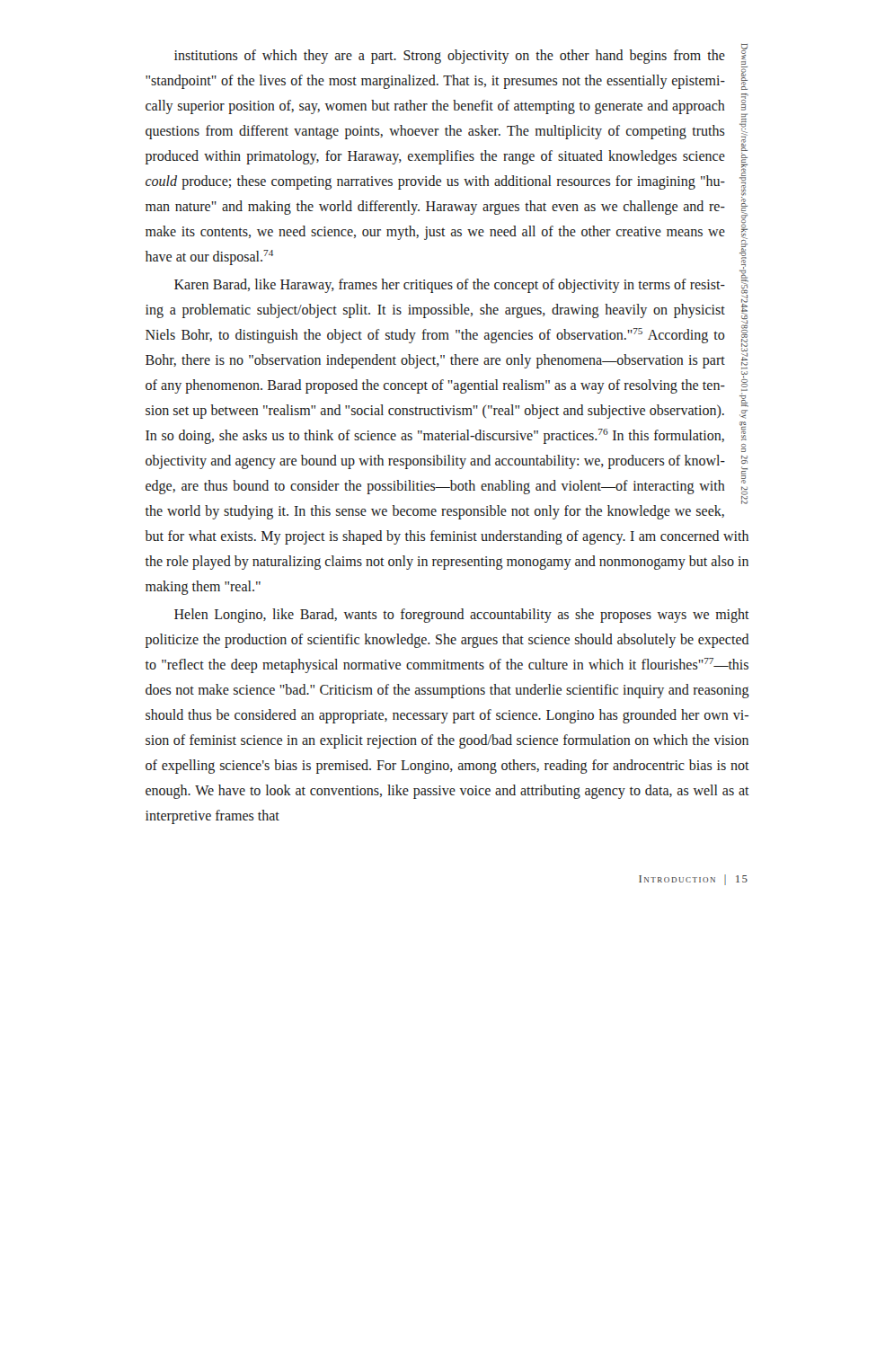Downloaded from http://read.dukeupress.edu/books/chapter-pdf/587244/9780822374213-001.pdf by guest on 26 June 2022
institutions of which they are a part. Strong objectivity on the other hand begins from the "standpoint" of the lives of the most marginalized. That is, it presumes not the essentially epistemically superior position of, say, women but rather the benefit of attempting to generate and approach questions from different vantage points, whoever the asker. The multiplicity of competing truths produced within primatology, for Haraway, exemplifies the range of situated knowledges science could produce; these competing narratives provide us with additional resources for imagining "human nature" and making the world differently. Haraway argues that even as we challenge and remake its contents, we need science, our myth, just as we need all of the other creative means we have at our disposal.74
Karen Barad, like Haraway, frames her critiques of the concept of objectivity in terms of resisting a problematic subject/object split. It is impossible, she argues, drawing heavily on physicist Niels Bohr, to distinguish the object of study from "the agencies of observation."75 According to Bohr, there is no "observation independent object," there are only phenomena—observation is part of any phenomenon. Barad proposed the concept of "agential realism" as a way of resolving the tension set up between "realism" and "social constructivism" ("real" object and subjective observation). In so doing, she asks us to think of science as "material-discursive" practices.76 In this formulation, objectivity and agency are bound up with responsibility and accountability: we, producers of knowledge, are thus bound to consider the possibilities—both enabling and violent—of interacting with the world by studying it. In this sense we become responsible not only for the knowledge we seek, but for what exists. My project is shaped by this feminist understanding of agency. I am concerned with the role played by naturalizing claims not only in representing monogamy and nonmonogamy but also in making them "real."
Helen Longino, like Barad, wants to foreground accountability as she proposes ways we might politicize the production of scientific knowledge. She argues that science should absolutely be expected to "reflect the deep metaphysical normative commitments of the culture in which it flourishes"77—this does not make science "bad." Criticism of the assumptions that underlie scientific inquiry and reasoning should thus be considered an appropriate, necessary part of science. Longino has grounded her own vision of feminist science in an explicit rejection of the good/bad science formulation on which the vision of expelling science's bias is premised. For Longino, among others, reading for androcentric bias is not enough. We have to look at conventions, like passive voice and attributing agency to data, as well as at interpretive frames that
Introduction|15